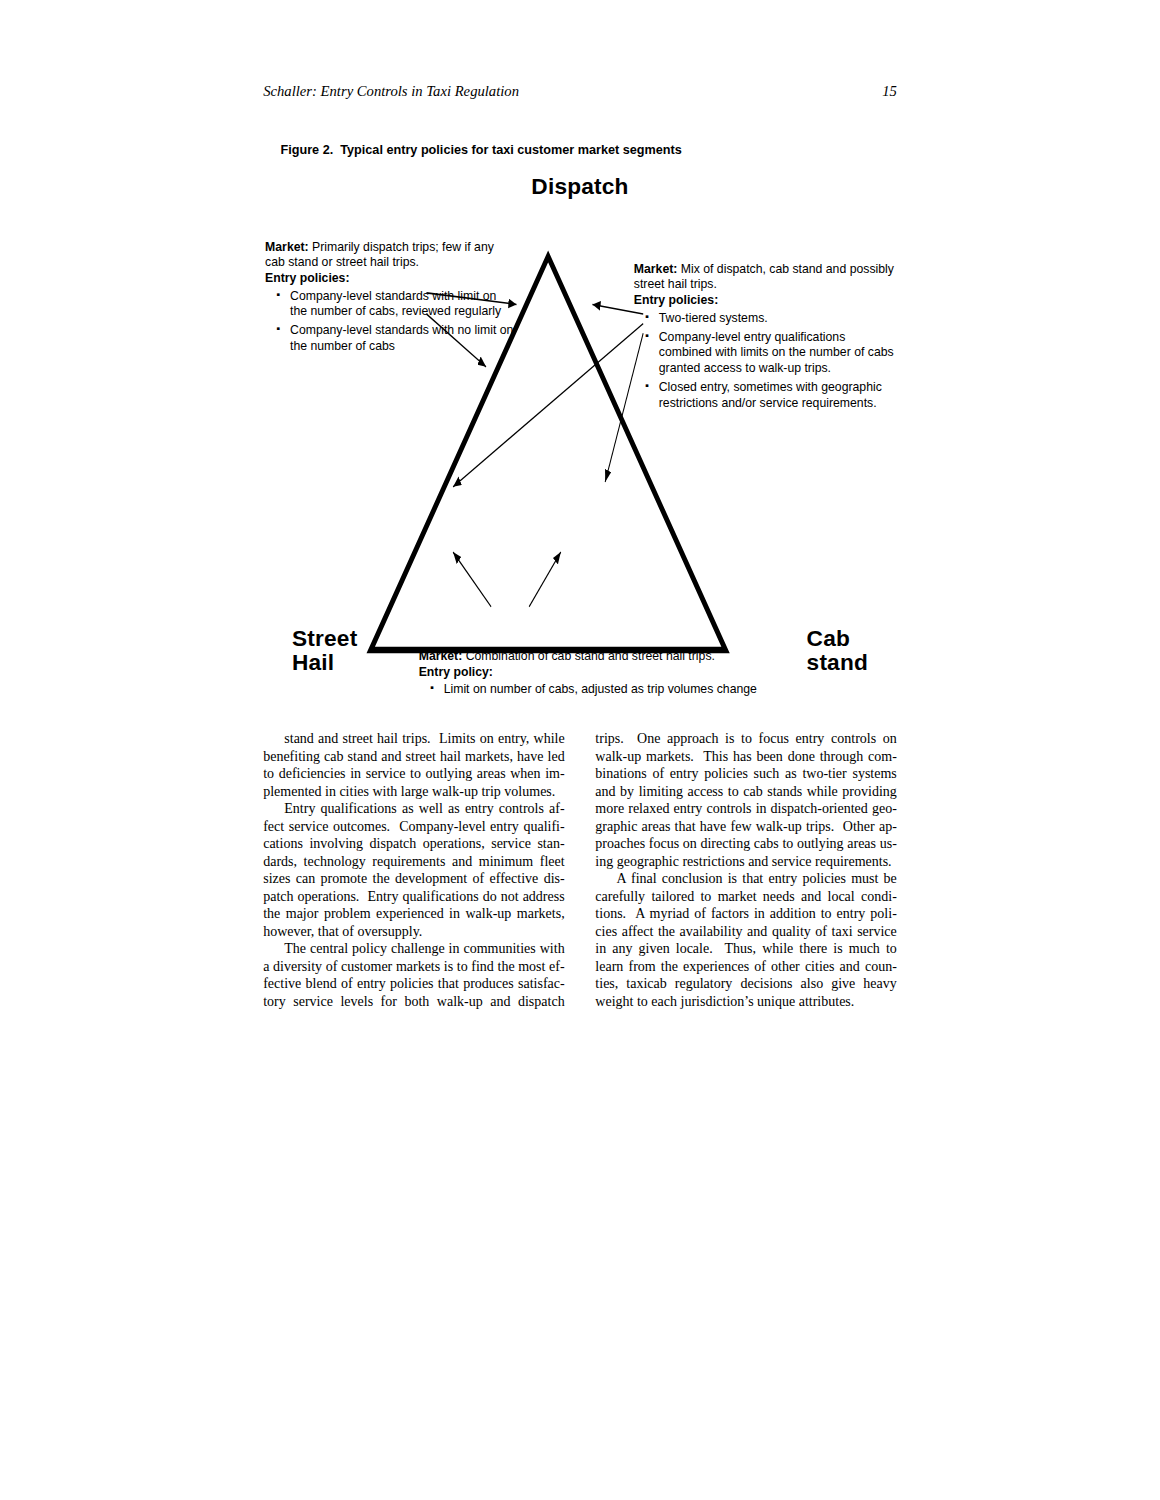Schaller: Entry Controls in Taxi Regulation 15
Figure 2. Typical entry policies for taxi customer market segments
Dispatch
Street
Hail
Cab
stand
Market: Primarily dispatch trips; few if any cab stand or street hail trips.
Entry policies:
Company-level standards with limit on the number of cabs, reviewed regularly
Company-level standards with no limit on the number of cabs
Market: Mix of dispatch, cab stand and possibly street hail trips.
Entry policies:
Two-tiered systems.
Company-level entry qualifications combined with limits on the number of cabs granted access to walk-up trips.
Closed entry, sometimes with geographic restrictions and/or service requirements.
Market: Combination of cab stand and street hail trips.
Entry policy:
Limit on number of cabs, adjusted as trip volumes change
stand and street hail trips. Limits on entry, while benefiting cab stand and street hail markets, have led to deficiencies in service to outlying areas when implemented in cities with large walk-up trip volumes.
Entry qualifications as well as entry controls affect service outcomes. Company-level entry qualifications involving dispatch operations, service standards, technology requirements and minimum fleet sizes can promote the development of effective dispatch operations. Entry qualifications do not address the major problem experienced in walk-up markets, however, that of oversupply.
The central policy challenge in communities with a diversity of customer markets is to find the most effective blend of entry policies that produces satisfactory service levels for both walk-up and dispatch trips. One approach is to focus entry controls on walk-up markets. This has been done through combinations of entry policies such as two-tier systems and by limiting access to cab stands while providing more relaxed entry controls in dispatch-oriented geographic areas that have few walk-up trips. Other approaches focus on directing cabs to outlying areas using geographic restrictions and service requirements.
A final conclusion is that entry policies must be carefully tailored to market needs and local conditions. A myriad of factors in addition to entry policies affect the availability and quality of taxi service in any given locale. Thus, while there is much to learn from the experiences of other cities and counties, taxicab regulatory decisions also give heavy weight to each jurisdiction’s unique attributes.